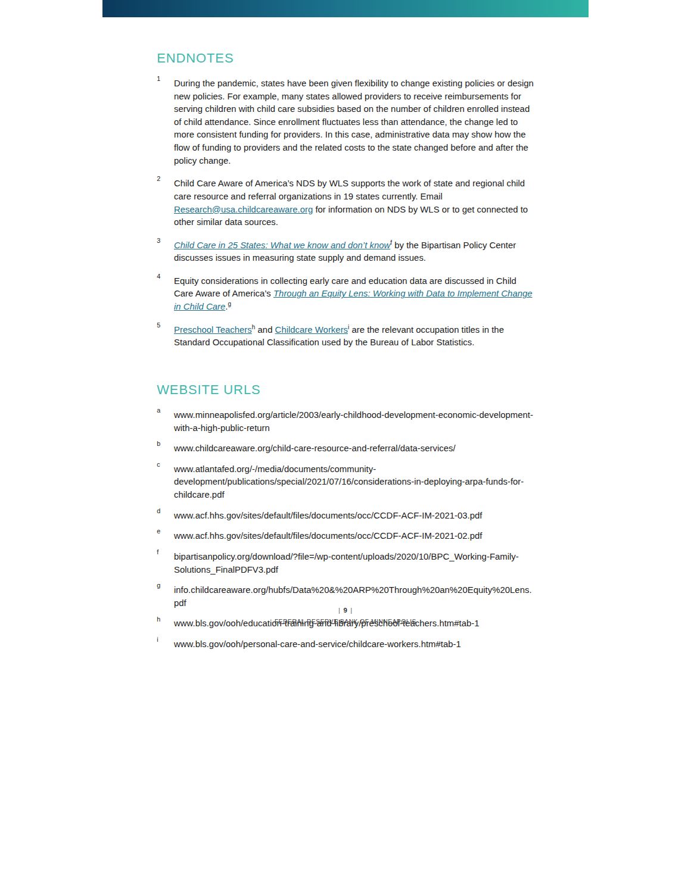Endnotes
1 During the pandemic, states have been given flexibility to change existing policies or design new policies. For example, many states allowed providers to receive reimbursements for serving children with child care subsidies based on the number of children enrolled instead of child attendance. Since enrollment fluctuates less than attendance, the change led to more consistent funding for providers. In this case, administrative data may show how the flow of funding to providers and the related costs to the state changed before and after the policy change.
2 Child Care Aware of America’s NDS by WLS supports the work of state and regional child care resource and referral organizations in 19 states currently. Email Research@usa.childcareaware.org for information on NDS by WLS or to get connected to other similar data sources.
3 Child Care in 25 States: What we know and don’t knowf by the Bipartisan Policy Center discusses issues in measuring state supply and demand issues.
4 Equity considerations in collecting early care and education data are discussed in Child Care Aware of America’s Through an Equity Lens: Working with Data to Implement Change in Child Care.g
5 Preschool Teachersh and Childcare Workersi are the relevant occupation titles in the Standard Occupational Classification used by the Bureau of Labor Statistics.
Website URLs
awww.minneapolisfed.org/article/2003/early-childhood-development-economic-development-with-a-high-public-return
bwww.childcareaware.org/child-care-resource-and-referral/data-services/
cwww.atlantafed.org/-/media/documents/community-development/publications/special/2021/07/16/considerations-in-deploying-arpa-funds-for-childcare.pdf
dwww.acf.hhs.gov/sites/default/files/documents/occ/CCDF-ACF-IM-2021-03.pdf
ewww.acf.hhs.gov/sites/default/files/documents/occ/CCDF-ACF-IM-2021-02.pdf
fbipartisanpolicy.org/download/?file=/wp-content/uploads/2020/10/BPC_Working-Family-Solutions_FinalPDFV3.pdf
ginfo.childcareaware.org/hubfs/Data%20&%20ARP%20Through%20an%20Equity%20Lens.pdf
hwww.bls.gov/ooh/education-training-and-library/preschool-teachers.htm#tab-1
iwww.bls.gov/ooh/personal-care-and-service/childcare-workers.htm#tab-1
|9|
FEDERAL RESERVE BANK OF MINNEAPOLIS